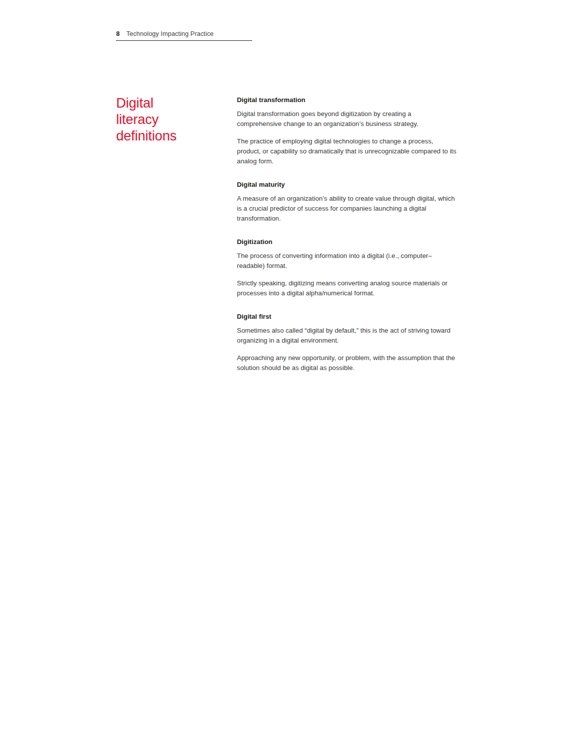8 Technology Impacting Practice
Digital
literacy
definitions
Digital transformation
Digital transformation goes beyond digitization by creating a comprehensive change to an organization’s business strategy.
The practice of employing digital technologies to change a process, product, or capability so dramatically that is unrecognizable compared to its analog form.
Digital maturity
A measure of an organization’s ability to create value through digital, which is a crucial predictor of success for companies launching a digital transformation.
Digitization
The process of converting information into a digital (i.e., computer–readable) format.
Strictly speaking, digitizing means converting analog source materials or processes into a digital alpha/numerical format.
Digital first
Sometimes also called “digital by default,” this is the act of striving toward organizing in a digital environment.
Approaching any new opportunity, or problem, with the assumption that the solution should be as digital as possible.